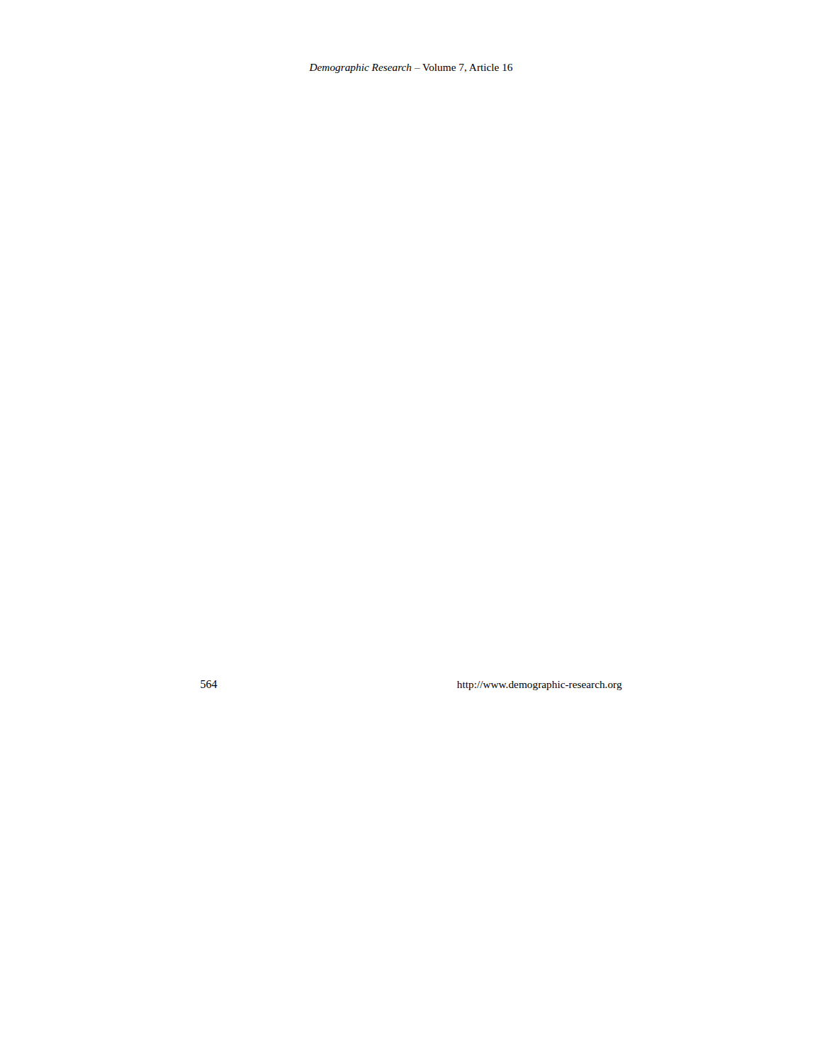Demographic Research – Volume 7, Article 16
564 http://www.demographic-research.org